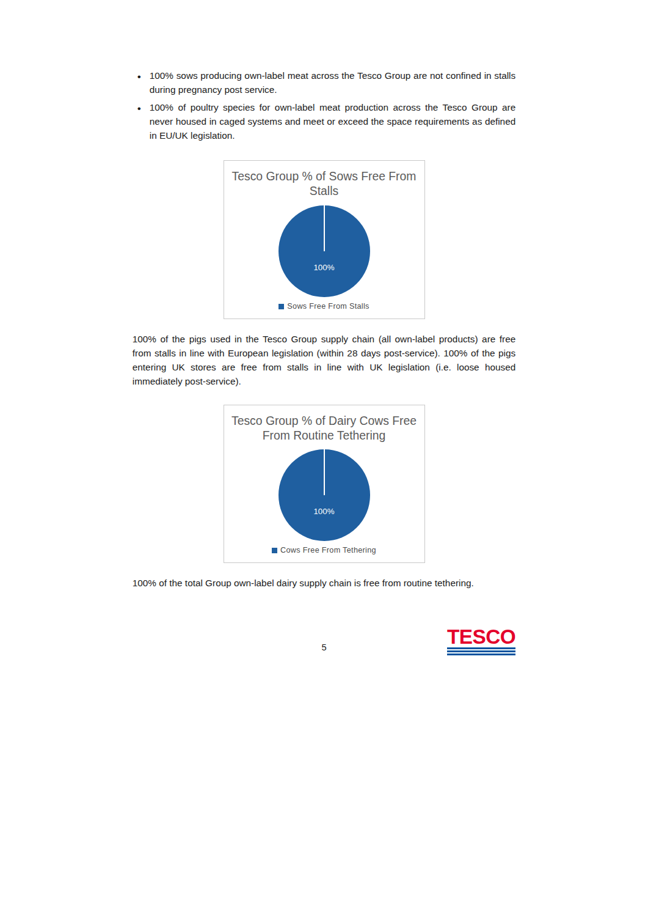100% sows producing own-label meat across the Tesco Group are not confined in stalls during pregnancy post service.
100% of poultry species for own-label meat production across the Tesco Group are never housed in caged systems and meet or exceed the space requirements as defined in EU/UK legislation.
Tesco Group % of Sows Free From Stalls
100%
Sows Free From Stalls
100% of the pigs used in the Tesco Group supply chain (all own-label products) are free from stalls in line with European legislation (within 28 days post-service). 100% of the pigs entering UK stores are free from stalls in line with UK legislation (i.e. loose housed immediately post-service).
Tesco Group % of Dairy Cows Free From Routine Tethering
100%
Cows Free From Tethering
100% of the total Group own-label dairy supply chain is free from routine tethering.
5
TESCO